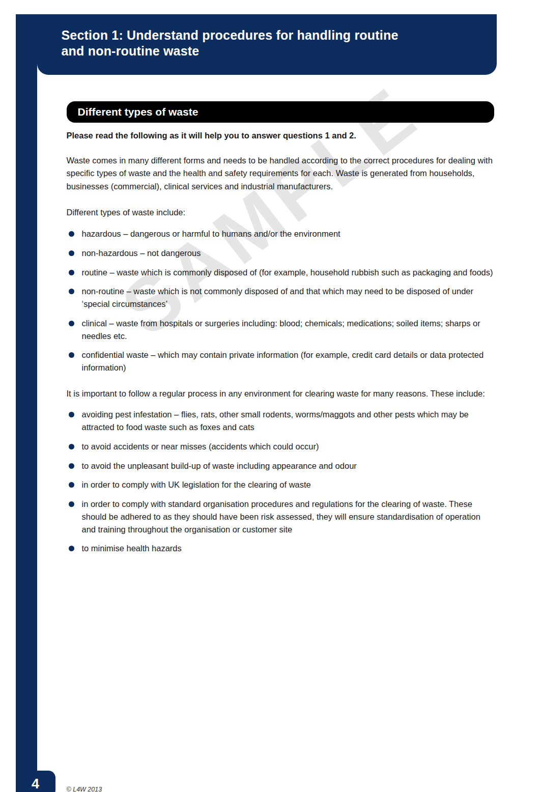Section 1: Understand procedures for handling routine
and non-routine waste
SAMPLE
Different types of waste
Please read the following as it will help you to answer questions 1 and 2.
Waste comes in many different forms and needs to be handled according to the correct procedures for dealing with specific types of waste and the health and safety requirements for each. Waste is generated from households, businesses (commercial), clinical services and industrial manufacturers.
Different types of waste include:
hazardous – dangerous or harmful to humans and/or the environment
non-hazardous – not dangerous
routine – waste which is commonly disposed of (for example, household rubbish such as packaging and foods)
non-routine – waste which is not commonly disposed of and that which may need to be disposed of under ‘special circumstances’
clinical – waste from hospitals or surgeries including: blood; chemicals; medications; soiled items; sharps or needles etc.
confidential waste – which may contain private information (for example, credit card details or data protected information)
It is important to follow a regular process in any environment for clearing waste for many reasons. These include:
avoiding pest infestation – flies, rats, other small rodents, worms/maggots and other pests which may be attracted to food waste such as foxes and cats
to avoid accidents or near misses (accidents which could occur)
to avoid the unpleasant build-up of waste including appearance and odour
in order to comply with UK legislation for the clearing of waste
in order to comply with standard organisation procedures and regulations for the clearing of waste. These should be adhered to as they should have been risk assessed, they will ensure standardisation of operation and training throughout the organisation or customer site
to minimise health hazards
4
© L4W 2013